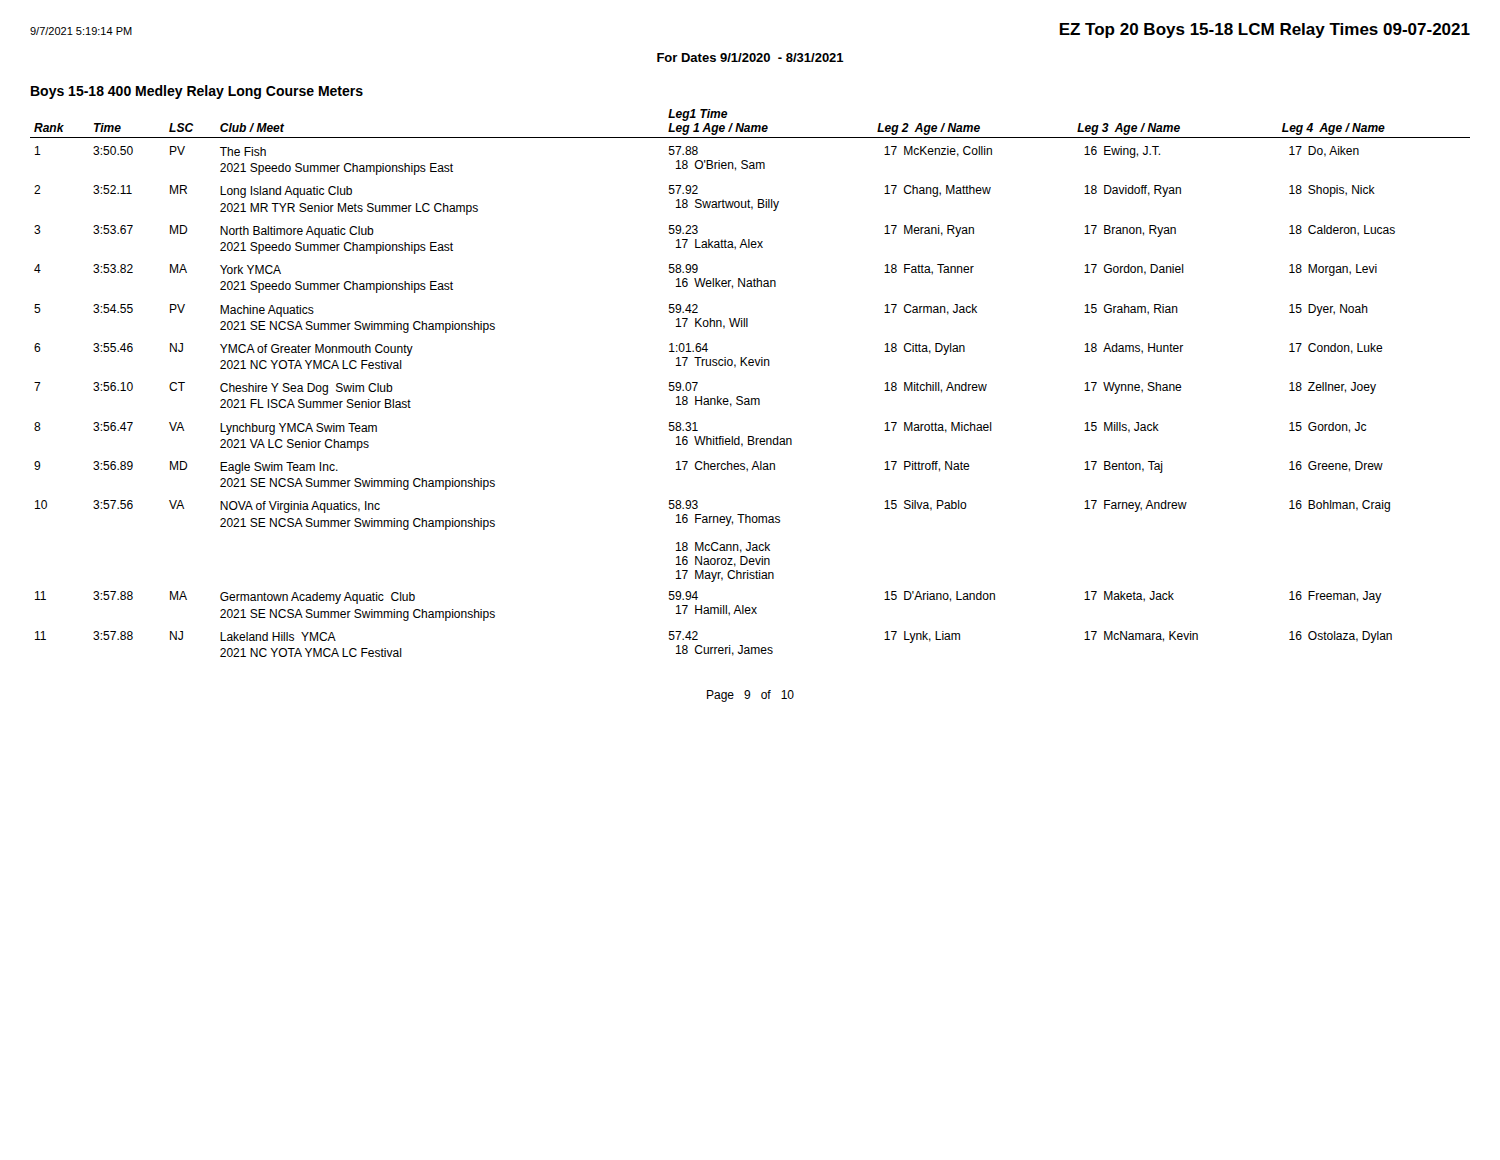9/7/2021 5:19:14 PM
EZ Top 20 Boys 15-18 LCM Relay Times 09-07-2021
For Dates 9/1/2020 - 8/31/2021
Boys 15-18 400 Medley Relay Long Course Meters
| Rank | Time | LSC | Club / Meet | Leg1 Time Leg 1 Age / Name | Leg 2 Age / Name | Leg 3 Age / Name | Leg 4 Age / Name |
| --- | --- | --- | --- | --- | --- | --- | --- |
| 1 | 3:50.50 | PV | The Fish 2021 Speedo Summer Championships East | 57.88 18 O'Brien, Sam | 17 McKenzie, Collin | 16 Ewing, J.T. | 17 Do, Aiken |
| 2 | 3:52.11 | MR | Long Island Aquatic Club 2021 MR TYR Senior Mets Summer LC Champs | 57.92 18 Swartwout, Billy | 17 Chang, Matthew | 18 Davidoff, Ryan | 18 Shopis, Nick |
| 3 | 3:53.67 | MD | North Baltimore Aquatic Club 2021 Speedo Summer Championships East | 59.23 17 Lakatta, Alex | 17 Merani, Ryan | 17 Branon, Ryan | 18 Calderon, Lucas |
| 4 | 3:53.82 | MA | York YMCA 2021 Speedo Summer Championships East | 58.99 16 Welker, Nathan | 18 Fatta, Tanner | 17 Gordon, Daniel | 18 Morgan, Levi |
| 5 | 3:54.55 | PV | Machine Aquatics 2021 SE NCSA Summer Swimming Championships | 59.42 17 Kohn, Will | 17 Carman, Jack | 15 Graham, Rian | 15 Dyer, Noah |
| 6 | 3:55.46 | NJ | YMCA of Greater Monmouth County 2021 NC YOTA YMCA LC Festival | 1:01.64 17 Truscio, Kevin | 18 Citta, Dylan | 18 Adams, Hunter | 17 Condon, Luke |
| 7 | 3:56.10 | CT | Cheshire Y Sea Dog Swim Club 2021 FL ISCA Summer Senior Blast | 59.07 18 Hanke, Sam | 18 Mitchill, Andrew | 17 Wynne, Shane | 18 Zellner, Joey |
| 8 | 3:56.47 | VA | Lynchburg YMCA Swim Team 2021 VA LC Senior Champs | 58.31 16 Whitfield, Brendan | 17 Marotta, Michael | 15 Mills, Jack | 15 Gordon, Jc |
| 9 | 3:56.89 | MD | Eagle Swim Team Inc. 2021 SE NCSA Summer Swimming Championships | 17 Cherches, Alan | 17 Pittroff, Nate | 17 Benton, Taj | 16 Greene, Drew |
| 10 | 3:57.56 | VA | NOVA of Virginia Aquatics, Inc 2021 SE NCSA Summer Swimming Championships | 58.93 16 Farney, Thomas 18 McCann, Jack 16 Naoroz, Devin 17 Mayr, Christian | 15 Silva, Pablo | 17 Farney, Andrew | 16 Bohlman, Craig |
| 11 | 3:57.88 | MA | Germantown Academy Aquatic Club 2021 SE NCSA Summer Swimming Championships | 59.94 17 Hamill, Alex | 15 D'Ariano, Landon | 17 Maketa, Jack | 16 Freeman, Jay |
| 11 | 3:57.88 | NJ | Lakeland Hills YMCA 2021 NC YOTA YMCA LC Festival | 57.42 18 Curreri, James | 17 Lynk, Liam | 17 McNamara, Kevin | 16 Ostolaza, Dylan |
Page 9 of 10